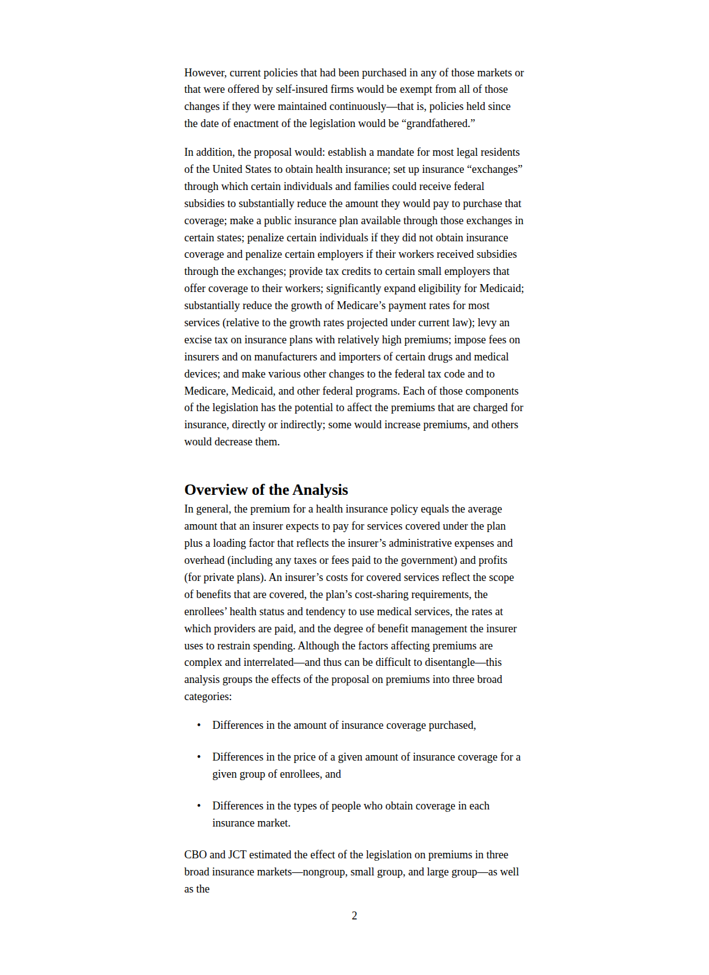However, current policies that had been purchased in any of those markets or that were offered by self-insured firms would be exempt from all of those changes if they were maintained continuously—that is, policies held since the date of enactment of the legislation would be “grandfathered.”
In addition, the proposal would: establish a mandate for most legal residents of the United States to obtain health insurance; set up insurance “exchanges” through which certain individuals and families could receive federal subsidies to substantially reduce the amount they would pay to purchase that coverage; make a public insurance plan available through those exchanges in certain states; penalize certain individuals if they did not obtain insurance coverage and penalize certain employers if their workers received subsidies through the exchanges; provide tax credits to certain small employers that offer coverage to their workers; significantly expand eligibility for Medicaid; substantially reduce the growth of Medicare’s payment rates for most services (relative to the growth rates projected under current law); levy an excise tax on insurance plans with relatively high premiums; impose fees on insurers and on manufacturers and importers of certain drugs and medical devices; and make various other changes to the federal tax code and to Medicare, Medicaid, and other federal programs. Each of those components of the legislation has the potential to affect the premiums that are charged for insurance, directly or indirectly; some would increase premiums, and others would decrease them.
Overview of the Analysis
In general, the premium for a health insurance policy equals the average amount that an insurer expects to pay for services covered under the plan plus a loading factor that reflects the insurer’s administrative expenses and overhead (including any taxes or fees paid to the government) and profits (for private plans). An insurer’s costs for covered services reflect the scope of benefits that are covered, the plan’s cost-sharing requirements, the enrollees’ health status and tendency to use medical services, the rates at which providers are paid, and the degree of benefit management the insurer uses to restrain spending. Although the factors affecting premiums are complex and interrelated—and thus can be difficult to disentangle—this analysis groups the effects of the proposal on premiums into three broad categories:
Differences in the amount of insurance coverage purchased,
Differences in the price of a given amount of insurance coverage for a given group of enrollees, and
Differences in the types of people who obtain coverage in each insurance market.
CBO and JCT estimated the effect of the legislation on premiums in three broad insurance markets—nongroup, small group, and large group—as well as the
2